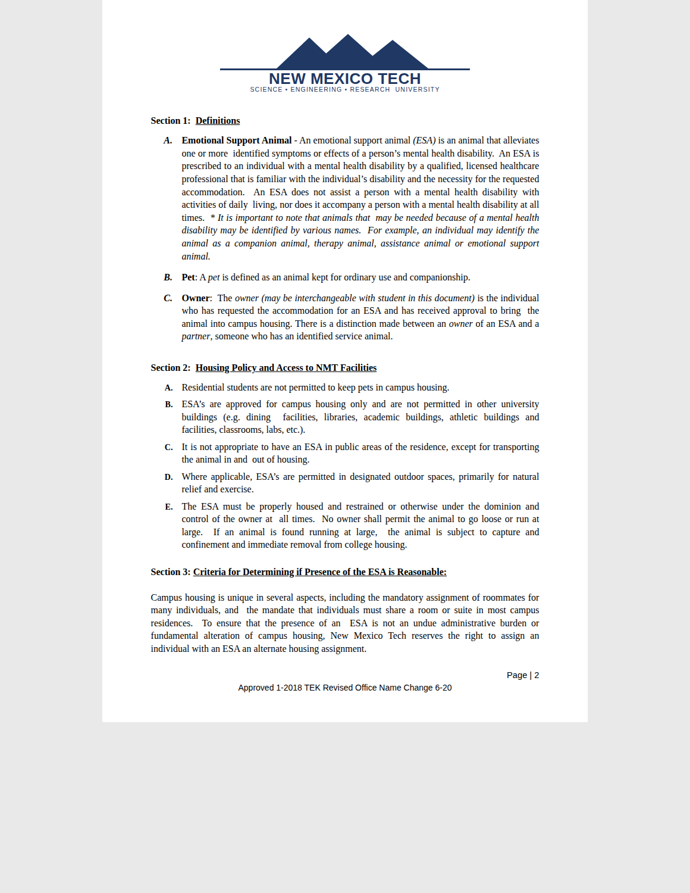NEW MEXICO TECH SCIENCE • ENGINEERING • RESEARCH UNIVERSITY
Section 1: Definitions
Emotional Support Animal - An emotional support animal (ESA) is an animal that alleviates one or more identified symptoms or effects of a person’s mental health disability. An ESA is prescribed to an individual with a mental health disability by a qualified, licensed healthcare professional that is familiar with the individual’s disability and the necessity for the requested accommodation. An ESA does not assist a person with a mental health disability with activities of daily living, nor does it accompany a person with a mental health disability at all times. * It is important to note that animals that may be needed because of a mental health disability may be identified by various names. For example, an individual may identify the animal as a companion animal, therapy animal, assistance animal or emotional support animal.
Pet: A pet is defined as an animal kept for ordinary use and companionship.
Owner: The owner (may be interchangeable with student in this document) is the individual who has requested the accommodation for an ESA and has received approval to bring the animal into campus housing. There is a distinction made between an owner of an ESA and a partner, someone who has an identified service animal.
Section 2: Housing Policy and Access to NMT Facilities
Residential students are not permitted to keep pets in campus housing.
ESA’s are approved for campus housing only and are not permitted in other university buildings (e.g. dining facilities, libraries, academic buildings, athletic buildings and facilities, classrooms, labs, etc.).
It is not appropriate to have an ESA in public areas of the residence, except for transporting the animal in and out of housing.
Where applicable, ESA’s are permitted in designated outdoor spaces, primarily for natural relief and exercise.
The ESA must be properly housed and restrained or otherwise under the dominion and control of the owner at all times. No owner shall permit the animal to go loose or run at large. If an animal is found running at large, the animal is subject to capture and confinement and immediate removal from college housing.
Section 3: Criteria for Determining if Presence of the ESA is Reasonable:
Campus housing is unique in several aspects, including the mandatory assignment of roommates for many individuals, and the mandate that individuals must share a room or suite in most campus residences. To ensure that the presence of an ESA is not an undue administrative burden or fundamental alteration of campus housing, New Mexico Tech reserves the right to assign an individual with an ESA an alternate housing assignment.
Page | 2
Approved 1-2018 TEK Revised Office Name Change 6-20